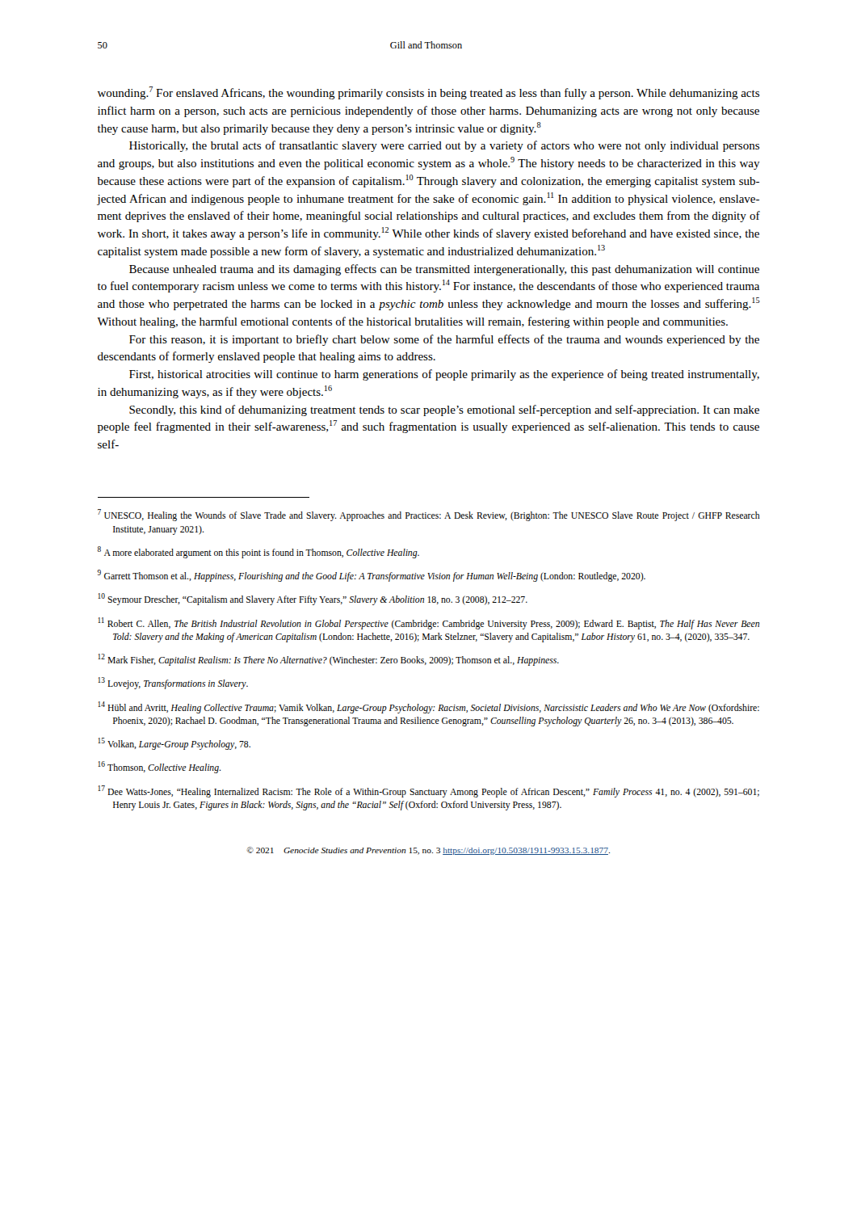50
Gill and Thomson
wounding.7 For enslaved Africans, the wounding primarily consists in being treated as less than fully a person. While dehumanizing acts inflict harm on a person, such acts are pernicious independently of those other harms. Dehumanizing acts are wrong not only because they cause harm, but also primarily because they deny a person’s intrinsic value or dignity.8
Historically, the brutal acts of transatlantic slavery were carried out by a variety of actors who were not only individual persons and groups, but also institutions and even the political economic system as a whole.9 The history needs to be characterized in this way because these actions were part of the expansion of capitalism.10 Through slavery and colonization, the emerging capitalist system subjected African and indigenous people to inhumane treatment for the sake of economic gain.11 In addition to physical violence, enslavement deprives the enslaved of their home, meaningful social relationships and cultural practices, and excludes them from the dignity of work. In short, it takes away a person’s life in community.12 While other kinds of slavery existed beforehand and have existed since, the capitalist system made possible a new form of slavery, a systematic and industrialized dehumanization.13
Because unhealed trauma and its damaging effects can be transmitted intergenerationally, this past dehumanization will continue to fuel contemporary racism unless we come to terms with this history.14 For instance, the descendants of those who experienced trauma and those who perpetrated the harms can be locked in a psychic tomb unless they acknowledge and mourn the losses and suffering.15 Without healing, the harmful emotional contents of the historical brutalities will remain, festering within people and communities.
For this reason, it is important to briefly chart below some of the harmful effects of the trauma and wounds experienced by the descendants of formerly enslaved people that healing aims to address.
First, historical atrocities will continue to harm generations of people primarily as the experience of being treated instrumentally, in dehumanizing ways, as if they were objects.16
Secondly, this kind of dehumanizing treatment tends to scar people’s emotional self-perception and self-appreciation. It can make people feel fragmented in their self-awareness,17 and such fragmentation is usually experienced as self-alienation. This tends to cause self-
7 UNESCO, Healing the Wounds of Slave Trade and Slavery. Approaches and Practices: A Desk Review, (Brighton: The UNESCO Slave Route Project / GHFP Research Institute, January 2021).
8 A more elaborated argument on this point is found in Thomson, Collective Healing.
9 Garrett Thomson et al., Happiness, Flourishing and the Good Life: A Transformative Vision for Human Well-Being (London: Routledge, 2020).
10 Seymour Drescher, “Capitalism and Slavery After Fifty Years,” Slavery & Abolition 18, no. 3 (2008), 212–227.
11 Robert C. Allen, The British Industrial Revolution in Global Perspective (Cambridge: Cambridge University Press, 2009); Edward E. Baptist, The Half Has Never Been Told: Slavery and the Making of American Capitalism (London: Hachette, 2016); Mark Stelzner, “Slavery and Capitalism,” Labor History 61, no. 3–4, (2020), 335–347.
12 Mark Fisher, Capitalist Realism: Is There No Alternative? (Winchester: Zero Books, 2009); Thomson et al., Happiness.
13 Lovejoy, Transformations in Slavery.
14 Hübl and Avritt, Healing Collective Trauma; Vamik Volkan, Large-Group Psychology: Racism, Societal Divisions, Narcissistic Leaders and Who We Are Now (Oxfordshire: Phoenix, 2020); Rachael D. Goodman, “The Transgenerational Trauma and Resilience Genogram,” Counselling Psychology Quarterly 26, no. 3–4 (2013), 386–405.
15 Volkan, Large-Group Psychology, 78.
16 Thomson, Collective Healing.
17 Dee Watts-Jones, “Healing Internalized Racism: The Role of a Within-Group Sanctuary Among People of African Descent,” Family Process 41, no. 4 (2002), 591–601; Henry Louis Jr. Gates, Figures in Black: Words, Signs, and the “Racial” Self (Oxford: Oxford University Press, 1987).
© 2021 Genocide Studies and Prevention 15, no. 3 https://doi.org/10.5038/1911-9933.15.3.1877.